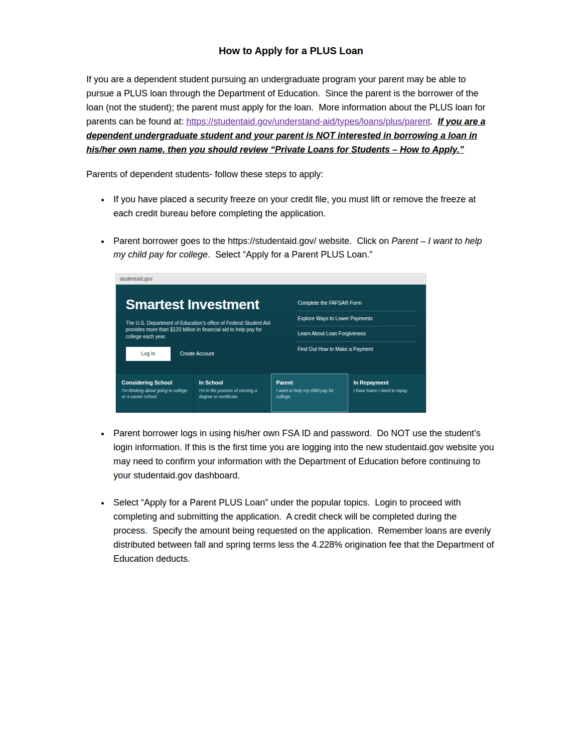How to Apply for a PLUS Loan
If you are a dependent student pursuing an undergraduate program your parent may be able to pursue a PLUS loan through the Department of Education. Since the parent is the borrower of the loan (not the student); the parent must apply for the loan. More information about the PLUS loan for parents can be found at: https://studentaid.gov/understand-aid/types/loans/plus/parent. If you are a dependent undergraduate student and your parent is NOT interested in borrowing a loan in his/her own name, then you should review “Private Loans for Students – How to Apply.”
Parents of dependent students- follow these steps to apply:
If you have placed a security freeze on your credit file, you must lift or remove the freeze at each credit bureau before completing the application.
Parent borrower goes to the https://studentaid.gov/ website. Click on Parent – I want to help my child pay for college. Select “Apply for a Parent PLUS Loan.”
studentaid.gov
Smartest Investment
The U.S. Department of Education's office of Federal Student Aid provides more than $120 billion in financial aid to help pay for college each year.
Log In
Create Account
Complete the FAFSA® Form
Explore Ways to Lower Payments
Learn About Loan Forgiveness
Find Out How to Make a Payment
Considering School I'm thinking about going to college or a career school.
In School I'm in the process of earning a degree or certificate.
Parent I want to help my child pay for college.
In Repayment I have loans I need to repay.
Parent borrower logs in using his/her own FSA ID and password. Do NOT use the student’s login information. If this is the first time you are logging into the new studentaid.gov website you may need to confirm your information with the Department of Education before continuing to your studentaid.gov dashboard.
Select “Apply for a Parent PLUS Loan” under the popular topics. Login to proceed with completing and submitting the application. A credit check will be completed during the process. Specify the amount being requested on the application. Remember loans are evenly distributed between fall and spring terms less the 4.228% origination fee that the Department of Education deducts.